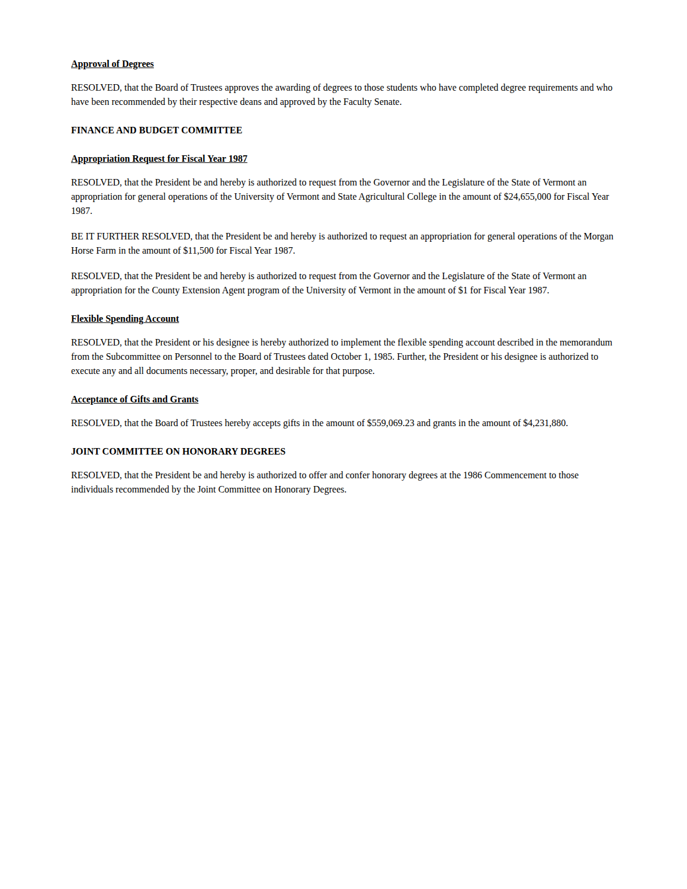Approval of Degrees
RESOLVED, that the Board of Trustees approves the awarding of degrees to those students who have completed degree requirements and who have been recommended by their respective deans and approved by the Faculty Senate.
FINANCE AND BUDGET COMMITTEE
Appropriation Request for Fiscal Year 1987
RESOLVED, that the President be and hereby is authorized to request from the Governor and the Legislature of the State of Vermont an appropriation for general operations of the University of Vermont and State Agricultural College in the amount of $24,655,000 for Fiscal Year 1987.
BE IT FURTHER RESOLVED, that the President be and hereby is authorized to request an appropriation for general operations of the Morgan Horse Farm in the amount of $11,500 for Fiscal Year 1987.
RESOLVED, that the President be and hereby is authorized to request from the Governor and the Legislature of the State of Vermont an appropriation for the County Extension Agent program of the University of Vermont in the amount of $1 for Fiscal Year 1987.
Flexible Spending Account
RESOLVED, that the President or his designee is hereby authorized to implement the flexible spending account described in the memorandum from the Subcommittee on Personnel to the Board of Trustees dated October 1, 1985. Further, the President or his designee is authorized to execute any and all documents necessary, proper, and desirable for that purpose.
Acceptance of Gifts and Grants
RESOLVED, that the Board of Trustees hereby accepts gifts in the amount of $559,069.23 and grants in the amount of $4,231,880.
JOINT COMMITTEE ON HONORARY DEGREES
RESOLVED, that the President be and hereby is authorized to offer and confer honorary degrees at the 1986 Commencement to those individuals recommended by the Joint Committee on Honorary Degrees.